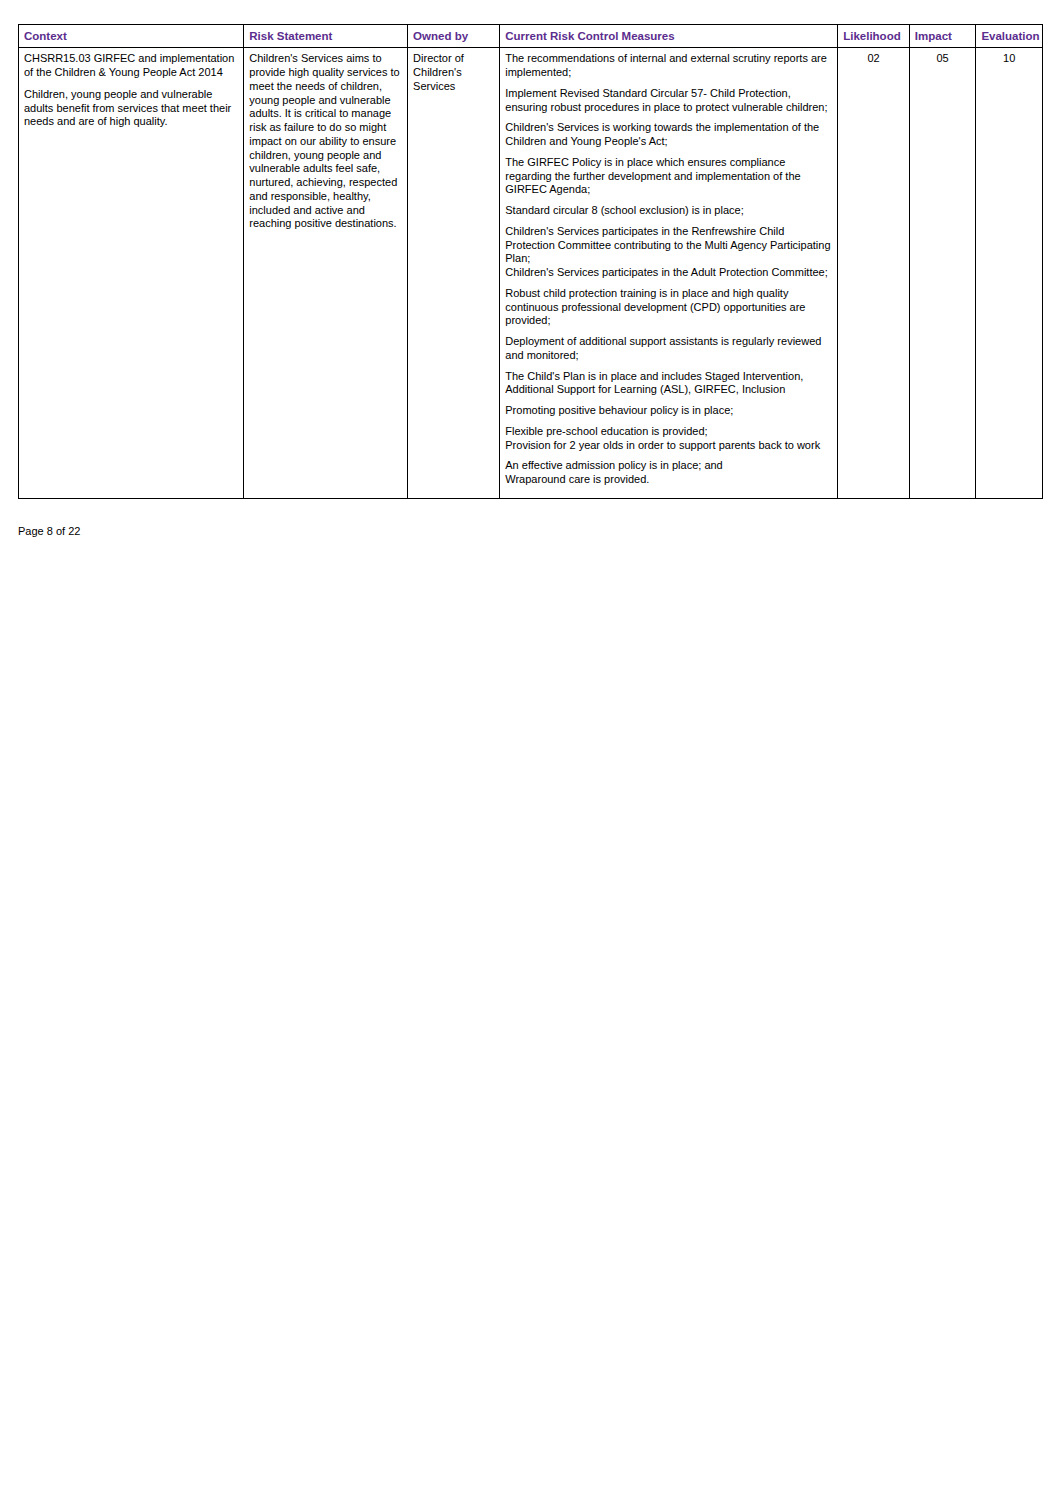| Context | Risk Statement | Owned by | Current Risk Control Measures | Likelihood | Impact | Evaluation |
| --- | --- | --- | --- | --- | --- | --- |
| CHSRR15.03 GIRFEC and implementation of the Children & Young People Act 2014 Children, young people and vulnerable adults benefit from services that meet their needs and are of high quality. | Children's Services aims to provide high quality services to meet the needs of children, young people and vulnerable adults. It is critical to manage risk as failure to do so might impact on our ability to ensure children, young people and vulnerable adults feel safe, nurtured, achieving, respected and responsible, healthy, included and active and reaching positive destinations. | Director of Children's Services | The recommendations of internal and external scrutiny reports are implemented; Implement Revised Standard Circular 57- Child Protection, ensuring robust procedures in place to protect vulnerable children; Children's Services is working towards the implementation of the Children and Young People's Act; The GIRFEC Policy is in place which ensures compliance regarding the further development and implementation of the GIRFEC Agenda; Standard circular 8 (school exclusion) is in place; Children's Services participates in the Renfrewshire Child Protection Committee contributing to the Multi Agency Participating Plan; Children's Services participates in the Adult Protection Committee; Robust child protection training is in place and high quality continuous professional development (CPD) opportunities are provided; Deployment of additional support assistants is regularly reviewed and monitored; The Child's Plan is in place and includes Staged Intervention, Additional Support for Learning (ASL), GIRFEC, Inclusion Promoting positive behaviour policy is in place; Flexible pre-school education is provided; Provision for 2 year olds in order to support parents back to work An effective admission policy is in place; and Wraparound care is provided. | 02 | 05 | 10 |
Page 8 of 22